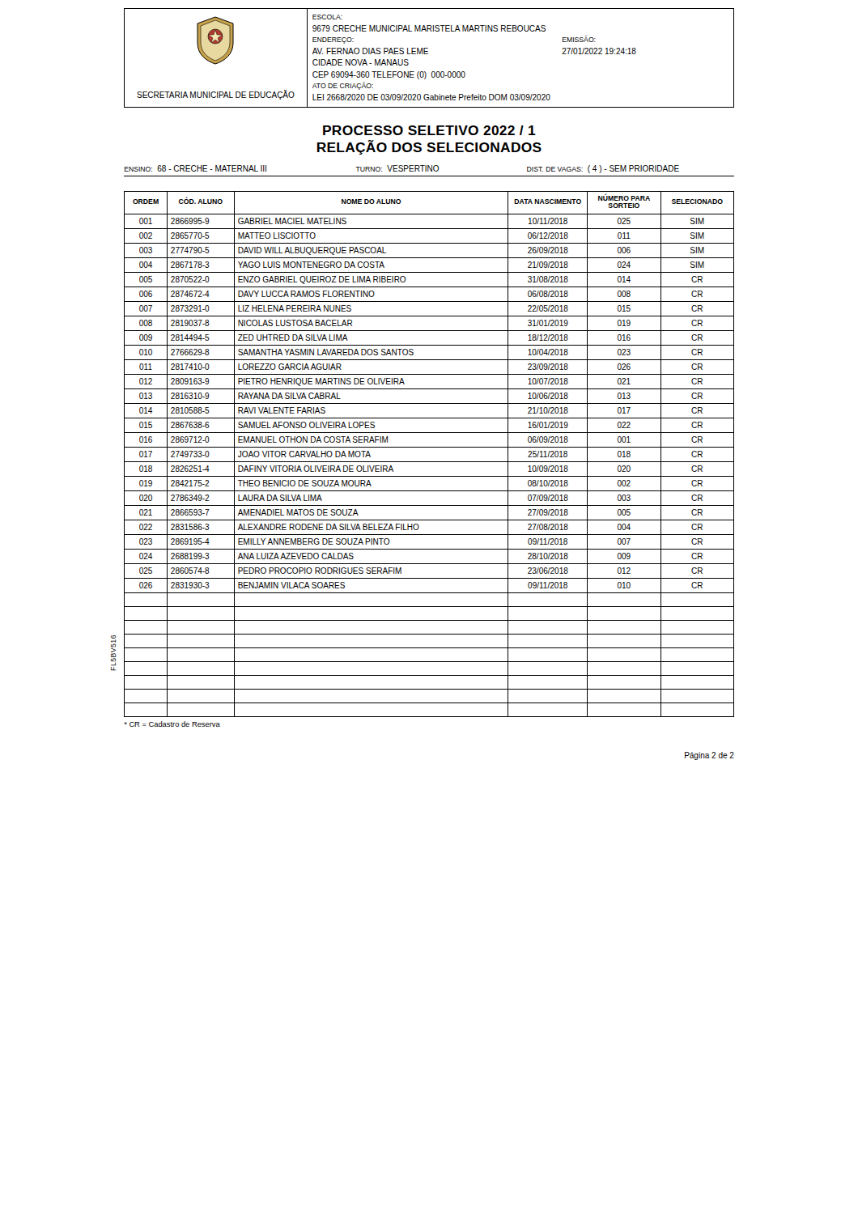SECRETARIA MUNICIPAL DE EDUCAÇÃO
ESCOLA:
9679 CRECHE MUNICIPAL MARISTELA MARTINS REBOUCAS
ENDEREÇO:
EMISSÃO:
AV. FERNAO DIAS PAES LEME
27/01/2022 19:24:18
CIDADE NOVA - MANAUS
CEP 69094-360 TELEFONE (0) 000-0000
ATO DE CRIAÇÃO:
LEI 2668/2020 DE 03/09/2020 Gabinete Prefeito DOM 03/09/2020
PROCESSO SELETIVO 2022 / 1
RELAÇÃO DOS SELECIONADOS
ENSINO: 68 - CRECHE - MATERNAL III
TURNO: VESPERTINO
DIST. DE VAGAS: ( 4 ) - SEM PRIORIDADE
| ORDEM | CÓD. ALUNO | NOME DO ALUNO | DATA NASCIMENTO | NÚMERO PARA SORTEIO | SELECIONADO |
| --- | --- | --- | --- | --- | --- |
| 001 | 2866995-9 | GABRIEL MACIEL MATELINS | 10/11/2018 | 025 | SIM |
| 002 | 2865770-5 | MATTEO LISCIOTTO | 06/12/2018 | 011 | SIM |
| 003 | 2774790-5 | DAVID WILL ALBUQUERQUE PASCOAL | 26/09/2018 | 006 | SIM |
| 004 | 2867178-3 | YAGO LUIS MONTENEGRO DA COSTA | 21/09/2018 | 024 | SIM |
| 005 | 2870522-0 | ENZO GABRIEL QUEIROZ DE LIMA RIBEIRO | 31/08/2018 | 014 | CR |
| 006 | 2874672-4 | DAVY LUCCA RAMOS FLORENTINO | 06/08/2018 | 008 | CR |
| 007 | 2873291-0 | LIZ HELENA PEREIRA NUNES | 22/05/2018 | 015 | CR |
| 008 | 2819037-8 | NICOLAS LUSTOSA BACELAR | 31/01/2019 | 019 | CR |
| 009 | 2814494-5 | ZED UHTRED DA SILVA LIMA | 18/12/2018 | 016 | CR |
| 010 | 2766629-8 | SAMANTHA YASMIN LAVAREDA DOS SANTOS | 10/04/2018 | 023 | CR |
| 011 | 2817410-0 | LOREZZO GARCIA AGUIAR | 23/09/2018 | 026 | CR |
| 012 | 2809163-9 | PIETRO HENRIQUE MARTINS DE OLIVEIRA | 10/07/2018 | 021 | CR |
| 013 | 2816310-9 | RAYANA DA SILVA CABRAL | 10/06/2018 | 013 | CR |
| 014 | 2810588-5 | RAVI VALENTE FARIAS | 21/10/2018 | 017 | CR |
| 015 | 2867638-6 | SAMUEL AFONSO OLIVEIRA LOPES | 16/01/2019 | 022 | CR |
| 016 | 2869712-0 | EMANUEL OTHON DA COSTA SERAFIM | 06/09/2018 | 001 | CR |
| 017 | 2749733-0 | JOAO VITOR CARVALHO DA MOTA | 25/11/2018 | 018 | CR |
| 018 | 2826251-4 | DAFINY VITORIA OLIVEIRA DE OLIVEIRA | 10/09/2018 | 020 | CR |
| 019 | 2842175-2 | THEO BENICIO DE SOUZA MOURA | 08/10/2018 | 002 | CR |
| 020 | 2786349-2 | LAURA DA SILVA LIMA | 07/09/2018 | 003 | CR |
| 021 | 2866593-7 | AMENADIEL MATOS DE SOUZA | 27/09/2018 | 005 | CR |
| 022 | 2831586-3 | ALEXANDRE RODENE DA SILVA BELEZA FILHO | 27/08/2018 | 004 | CR |
| 023 | 2869195-4 | EMILLY ANNEMBERG DE SOUZA PINTO | 09/11/2018 | 007 | CR |
| 024 | 2688199-3 | ANA LUIZA AZEVEDO CALDAS | 28/10/2018 | 009 | CR |
| 025 | 2860574-8 | PEDRO PROCOPIO RODRIGUES SERAFIM | 23/06/2018 | 012 | CR |
| 026 | 2831930-3 | BENJAMIN VILACA SOARES | 09/11/2018 | 010 | CR |
FL5BV516
* CR = Cadastro de Reserva
Página 2 de 2